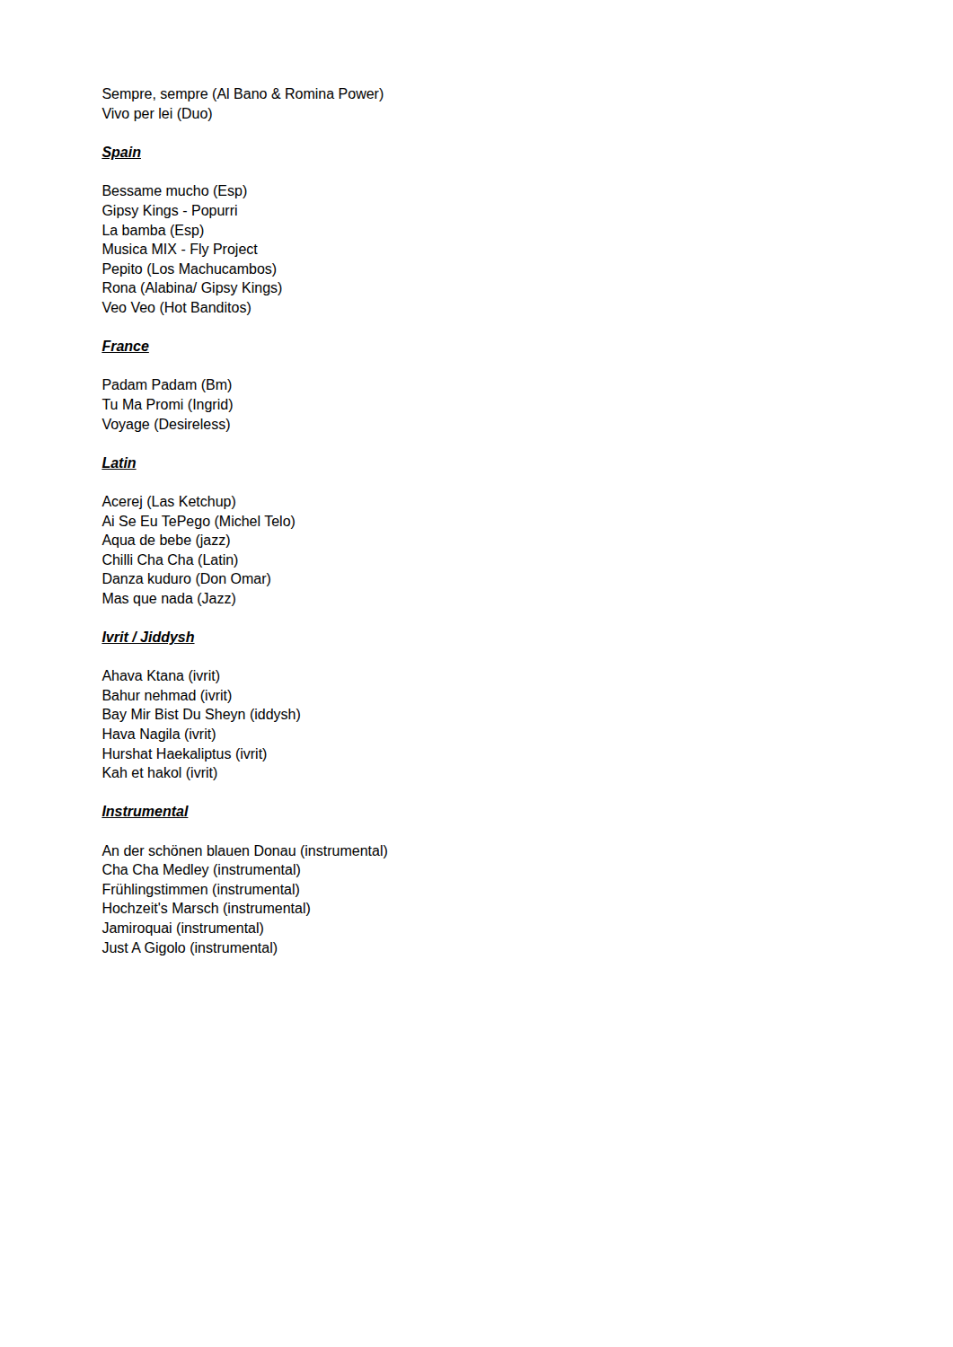Sempre, sempre (Al Bano & Romina Power)
Vivo per lei (Duo)
Spain
Bessame mucho (Esp)
Gipsy Kings - Popurri
La bamba (Esp)
Musica MIX - Fly Project
Pepito (Los Machucambos)
Rona (Alabina/ Gipsy Kings)
Veo Veo (Hot Banditos)
France
Padam Padam (Bm)
Tu Ma Promi (Ingrid)
Voyage (Desireless)
Latin
Acerej (Las Ketchup)
Ai Se Eu TePego (Michel Telo)
Aqua de bebe (jazz)
Chilli Cha Cha (Latin)
Danza kuduro (Don Omar)
Mas que nada (Jazz)
Ivrit / Jiddysh
Ahava Ktana (ivrit)
Bahur nehmad (ivrit)
Bay Mir Bist Du Sheyn (iddysh)
Hava Nagila (ivrit)
Hurshat Haekaliptus (ivrit)
Kah et hakol (ivrit)
Instrumental
An der schönen blauen Donau (instrumental)
Cha Cha Medley (instrumental)
Frühlingstimmen (instrumental)
Hochzeit's Marsch (instrumental)
Jamiroquai (instrumental)
Just A Gigolo (instrumental)